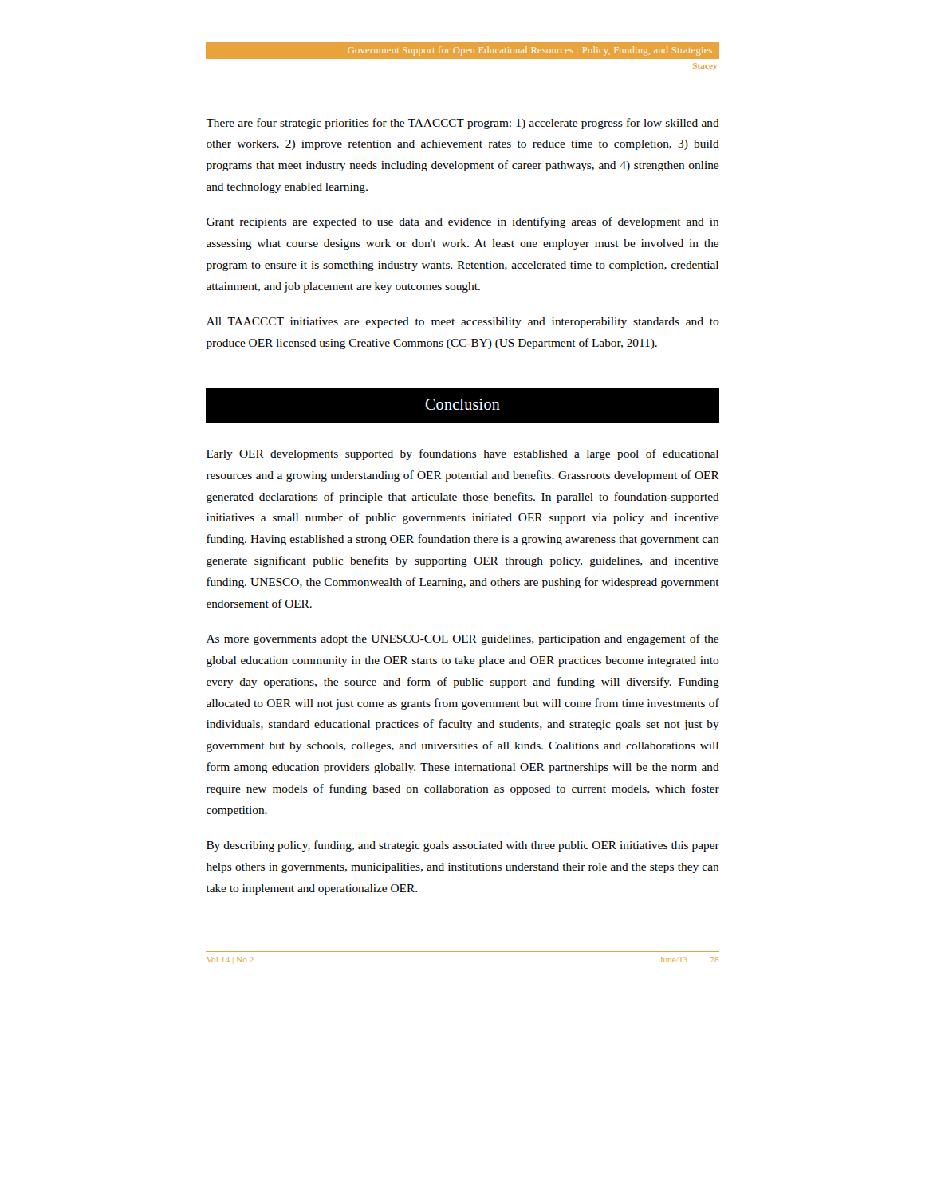Government Support for Open Educational Resources : Policy, Funding, and Strategies
Stacey
There are four strategic priorities for the TAACCCT program: 1) accelerate progress for low skilled and other workers, 2) improve retention and achievement rates to reduce time to completion, 3) build programs that meet industry needs including development of career pathways, and 4) strengthen online and technology enabled learning.
Grant recipients are expected to use data and evidence in identifying areas of development and in assessing what course designs work or don't work. At least one employer must be involved in the program to ensure it is something industry wants. Retention, accelerated time to completion, credential attainment, and job placement are key outcomes sought.
All TAACCCT initiatives are expected to meet accessibility and interoperability standards and to produce OER licensed using Creative Commons (CC-BY) (US Department of Labor, 2011).
Conclusion
Early OER developments supported by foundations have established a large pool of educational resources and a growing understanding of OER potential and benefits. Grassroots development of OER generated declarations of principle that articulate those benefits. In parallel to foundation-supported initiatives a small number of public governments initiated OER support via policy and incentive funding. Having established a strong OER foundation there is a growing awareness that government can generate significant public benefits by supporting OER through policy, guidelines, and incentive funding. UNESCO, the Commonwealth of Learning, and others are pushing for widespread government endorsement of OER.
As more governments adopt the UNESCO-COL OER guidelines, participation and engagement of the global education community in the OER starts to take place and OER practices become integrated into every day operations, the source and form of public support and funding will diversify. Funding allocated to OER will not just come as grants from government but will come from time investments of individuals, standard educational practices of faculty and students, and strategic goals set not just by government but by schools, colleges, and universities of all kinds. Coalitions and collaborations will form among education providers globally. These international OER partnerships will be the norm and require new models of funding based on collaboration as opposed to current models, which foster competition.
By describing policy, funding, and strategic goals associated with three public OER initiatives this paper helps others in governments, municipalities, and institutions understand their role and the steps they can take to implement and operationalize OER.
Vol 14 | No 2
June/1378